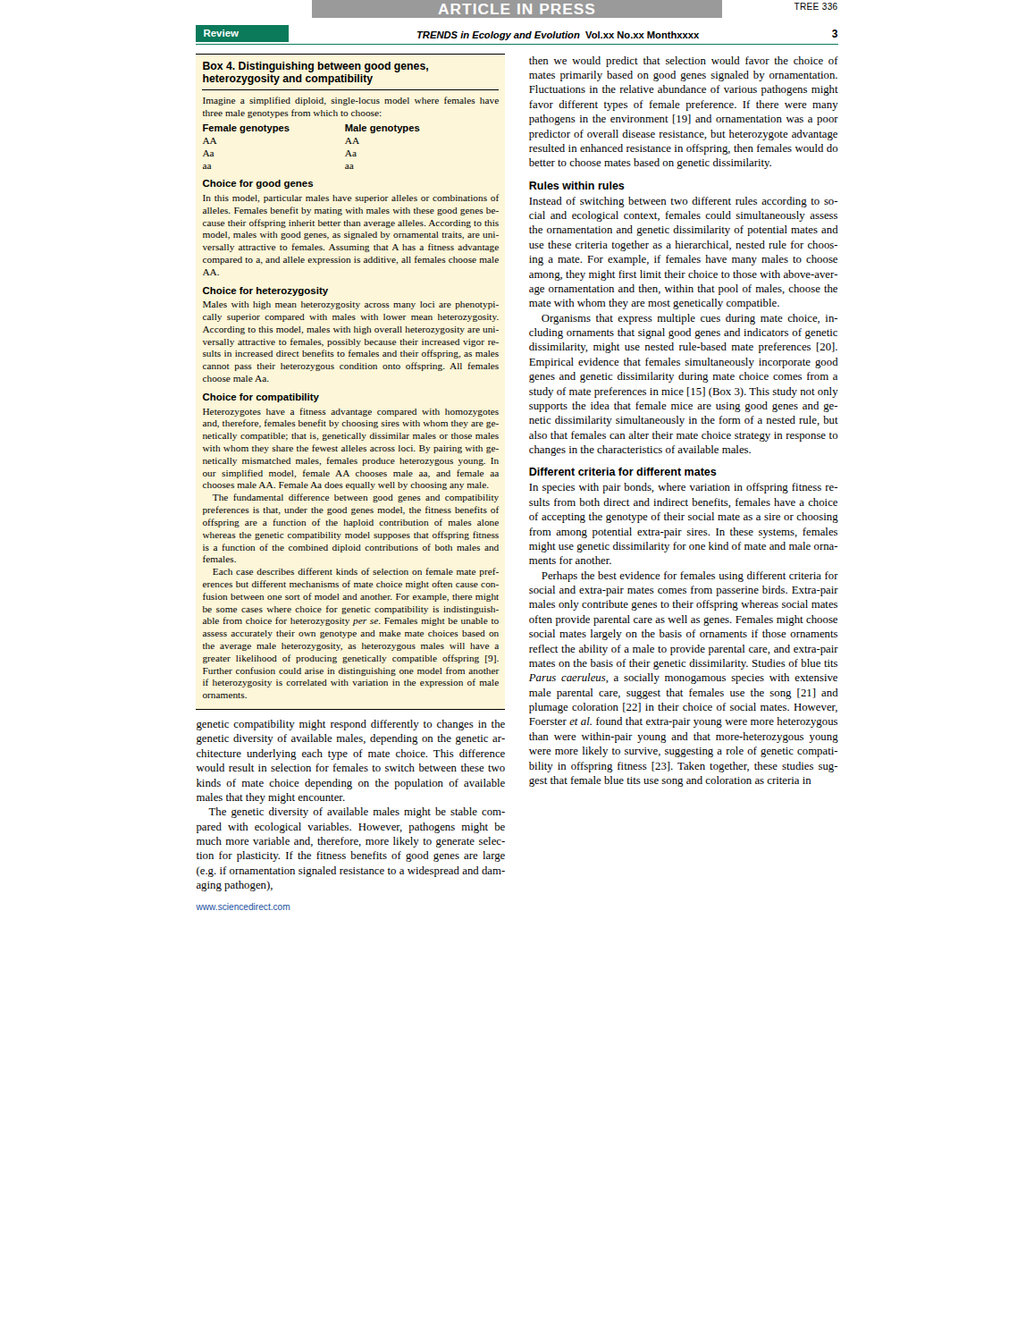ARTICLE IN PRESS
TREE 336
Review
TRENDS in Ecology and Evolution Vol.xx No.xx Monthxxxx
3
Box 4. Distinguishing between good genes, heterozygosity and compatibility
Imagine a simplified diploid, single-locus model where females have three male genotypes from which to choose:
Female genotypes
Male genotypes
AA
AA
Aa
Aa
aa
aa
Choice for good genes
In this model, particular males have superior alleles or combinations of alleles. Females benefit by mating with males with these good genes because their offspring inherit better than average alleles. According to this model, males with good genes, as signaled by ornamental traits, are universally attractive to females. Assuming that A has a fitness advantage compared to a, and allele expression is additive, all females choose male AA.
Choice for heterozygosity
Males with high mean heterozygosity across many loci are phenotypically superior compared with males with lower mean heterozygosity. According to this model, males with high overall heterozygosity are universally attractive to females, possibly because their increased vigor results in increased direct benefits to females and their offspring, as males cannot pass their heterozygous condition onto offspring. All females choose male Aa.
Choice for compatibility
Heterozygotes have a fitness advantage compared with homozygotes and, therefore, females benefit by choosing sires with whom they are genetically compatible; that is, genetically dissimilar males or those males with whom they share the fewest alleles across loci. By pairing with genetically mismatched males, females produce heterozygous young. In our simplified model, female AA chooses male aa, and female aa chooses male AA. Female Aa does equally well by choosing any male.
The fundamental difference between good genes and compatibility preferences is that, under the good genes model, the fitness benefits of offspring are a function of the haploid contribution of males alone whereas the genetic compatibility model supposes that offspring fitness is a function of the combined diploid contributions of both males and females.
Each case describes different kinds of selection on female mate preferences but different mechanisms of mate choice might often cause confusion between one sort of model and another. For example, there might be some cases where choice for genetic compatibility is indistinguishable from choice for heterozygosity per se. Females might be unable to assess accurately their own genotype and make mate choices based on the average male heterozygosity, as heterozygous males will have a greater likelihood of producing genetically compatible offspring [9]. Further confusion could arise in distinguishing one model from another if heterozygosity is correlated with variation in the expression of male ornaments.
genetic compatibility might respond differently to changes in the genetic diversity of available males, depending on the genetic architecture underlying each type of mate choice. This difference would result in selection for females to switch between these two kinds of mate choice depending on the population of available males that they might encounter.
The genetic diversity of available males might be stable compared with ecological variables. However, pathogens might be much more variable and, therefore, more likely to generate selection for plasticity. If the fitness benefits of good genes are large (e.g. if ornamentation signaled resistance to a widespread and damaging pathogen),
www.sciencedirect.com
then we would predict that selection would favor the choice of mates primarily based on good genes signaled by ornamentation. Fluctuations in the relative abundance of various pathogens might favor different types of female preference. If there were many pathogens in the environment [19] and ornamentation was a poor predictor of overall disease resistance, but heterozygote advantage resulted in enhanced resistance in offspring, then females would do better to choose mates based on genetic dissimilarity.
Rules within rules
Instead of switching between two different rules according to social and ecological context, females could simultaneously assess the ornamentation and genetic dissimilarity of potential mates and use these criteria together as a hierarchical, nested rule for choosing a mate. For example, if females have many males to choose among, they might first limit their choice to those with above-average ornamentation and then, within that pool of males, choose the mate with whom they are most genetically compatible.
Organisms that express multiple cues during mate choice, including ornaments that signal good genes and indicators of genetic dissimilarity, might use nested rule-based mate preferences [20]. Empirical evidence that females simultaneously incorporate good genes and genetic dissimilarity during mate choice comes from a study of mate preferences in mice [15] (Box 3). This study not only supports the idea that female mice are using good genes and genetic dissimilarity simultaneously in the form of a nested rule, but also that females can alter their mate choice strategy in response to changes in the characteristics of available males.
Different criteria for different mates
In species with pair bonds, where variation in offspring fitness results from both direct and indirect benefits, females have a choice of accepting the genotype of their social mate as a sire or choosing from among potential extra-pair sires. In these systems, females might use genetic dissimilarity for one kind of mate and male ornaments for another.
Perhaps the best evidence for females using different criteria for social and extra-pair mates comes from passerine birds. Extra-pair males only contribute genes to their offspring whereas social mates often provide parental care as well as genes. Females might choose social mates largely on the basis of ornaments if those ornaments reflect the ability of a male to provide parental care, and extra-pair mates on the basis of their genetic dissimilarity. Studies of blue tits Parus caeruleus, a socially monogamous species with extensive male parental care, suggest that females use the song [21] and plumage coloration [22] in their choice of social mates. However, Foerster et al. found that extra-pair young were more heterozygous than were within-pair young and that more-heterozygous young were more likely to survive, suggesting a role of genetic compatibility in offspring fitness [23]. Taken together, these studies suggest that female blue tits use song and coloration as criteria in